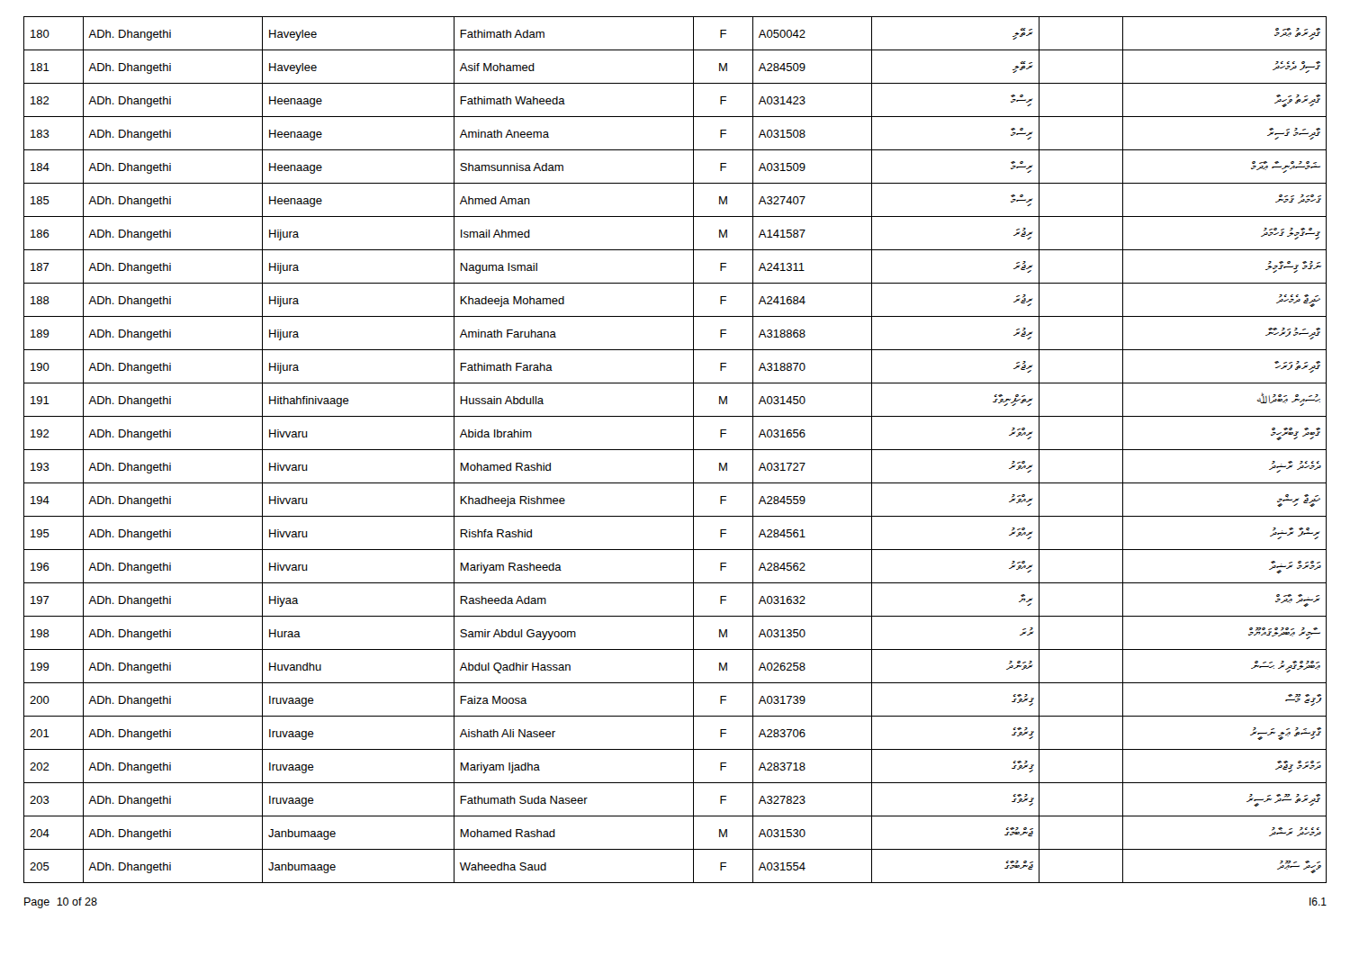| 180 | ADh. Dhangethi | Haveylee | Fathimath Adam | F | A050042 | ރަތޭލި | | ޤާދިރަތު ޢާދަމް |
| 181 | ADh. Dhangethi | Haveylee | Asif Mohamed | M | A284509 | ރަތޭލި | | ޤާސިފް ދެމެހެދު |
| 182 | ADh. Dhangethi | Heenaage | Fathimath Waheeda | F | A031423 | ރިސްމާ | | ޤާދިރަތު ވަހީދާ |
| 183 | ADh. Dhangethi | Heenaage | Aminath Aneema | F | A031508 | ރިސްމާ | | ޤާދިސަމު ޤަސިރާ |
| 184 | ADh. Dhangethi | Heenaage | Shamsunnisa Adam | F | A031509 | ރިސްމާ | | ޝަމްސުއްނިސާ ޢާދަމް |
| 185 | ADh. Dhangethi | Heenaage | Ahmed Aman | M | A327407 | ރިސްމާ | | ޤަހްމަދު ޤަމަން |
| 186 | ADh. Dhangethi | Hijura | Ismail Ahmed | M | A141587 | ރިޖުރަ | | ޤިސްޤާމިލު ޤަހްމަދު |
| 187 | ADh. Dhangethi | Hijura | Naguma Ismail | F | A241311 | ރިޖުރަ | | ނަޤުމާ ޤިސްޤާމިލު |
| 188 | ADh. Dhangethi | Hijura | Khadeeja Mohamed | F | A241684 | ރިޖުރަ | | ޚަދީޖާ ދެމެހެދު |
| 189 | ADh. Dhangethi | Hijura | Aminath Faruhana | F | A318868 | ރިޖުރަ | | ޤާދިސަމު ފަރުހާނާ |
| 190 | ADh. Dhangethi | Hijura | Fathimath Faraha | F | A318870 | ރިޖުރަ | | ޤާދިރަތު ފަރަހާ |
| 191 | ADh. Dhangethi | Hithahfinivaage | Hussain Abdulla | M | A031450 | ރިތަހްފިނިވާގެ | | ޙުސައިން ޢަބްދުﷲ |
| 192 | ADh. Dhangethi | Hivvaru | Abida Ibrahim | F | A031656 | ރިއްވަރު | | ޤާބިދާ ޤިބްރާހީމް |
| 193 | ADh. Dhangethi | Hivvaru | Mohamed Rashid | M | A031727 | ރިއްވަރު | | ދެމެހެދު ރާޝިދު |
| 194 | ADh. Dhangethi | Hivvaru | Khadheeja Rishmee | F | A284559 | ރިއްވަރު | | ޚަދީޖާ ރިޝްމީ |
| 195 | ADh. Dhangethi | Hivvaru | Rishfa Rashid | F | A284561 | ރިއްވަރު | | ރިޝްފާ ރާޝިދު |
| 196 | ADh. Dhangethi | Hivvaru | Mariyam Rasheeda | F | A284562 | ރިއްވަރު | | ދަމްރަމް ރަޝީދާ |
| 197 | ADh. Dhangethi | Hiyaa | Rasheeda Adam | F | A031632 | ރިޔާ | | ރަޝީދާ ޢާދަމް |
| 198 | ADh. Dhangethi | Huraa | Samir Abdul Gayyoom | M | A031350 | ރުރަ | | ސާމިރު ޢަބްދުލްޤައްޔޫމް |
| 199 | ADh. Dhangethi | Huvandhu | Abdul Qadhir Hassan | M | A026258 | ރުވަންދު | | ޢަބްދުލްޤާދިރު ޙަސަން |
| 200 | ADh. Dhangethi | Iruvaage | Faiza Moosa | F | A031739 | ޤިރުވާގެ | | ފާޤިޒާ މޫސާ |
| 201 | ADh. Dhangethi | Iruvaage | Aishath Ali Naseer | F | A283706 | ޤިރުވާގެ | | ޤާޤިޝަތު ޢަލީ ނަސީރު |
| 202 | ADh. Dhangethi | Iruvaage | Mariyam Ijadha | F | A283718 | ޤިރުވާގެ | | ދަމްރަމް ޤިޖާދާ |
| 203 | ADh. Dhangethi | Iruvaage | Fathumath Suda Naseer | F | A327823 | ޤިރުވާގެ | | ޤާދިރަތު ސޫދާ ނަސީރު |
| 204 | ADh. Dhangethi | Janbumaage | Mohamed Rashad | M | A031530 | ޖަންބުމާގެ | | ދެމެހެދު ރަޝާދު |
| 205 | ADh. Dhangethi | Janbumaage | Waheedha Saud | F | A031554 | ޖަންބުމާގެ | | ވަހީދާ ސަޢޫދު |
Page 10 of 28
I6.1